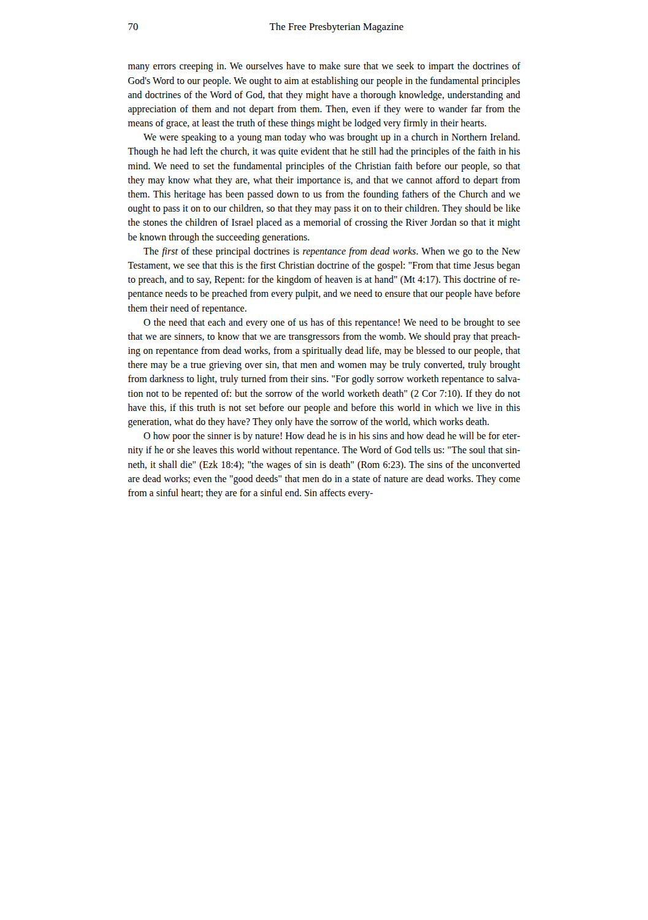70
The Free Presbyterian Magazine
many errors creeping in. We ourselves have to make sure that we seek to impart the doctrines of God's Word to our people. We ought to aim at establishing our people in the fundamental principles and doctrines of the Word of God, that they might have a thorough knowledge, understanding and appreciation of them and not depart from them. Then, even if they were to wander far from the means of grace, at least the truth of these things might be lodged very firmly in their hearts.
We were speaking to a young man today who was brought up in a church in Northern Ireland. Though he had left the church, it was quite evident that he still had the principles of the faith in his mind. We need to set the fundamental principles of the Christian faith before our people, so that they may know what they are, what their importance is, and that we cannot afford to depart from them. This heritage has been passed down to us from the founding fathers of the Church and we ought to pass it on to our children, so that they may pass it on to their children. They should be like the stones the children of Israel placed as a memorial of crossing the River Jordan so that it might be known through the succeeding generations.
The first of these principal doctrines is repentance from dead works. When we go to the New Testament, we see that this is the first Christian doctrine of the gospel: "From that time Jesus began to preach, and to say, Repent: for the kingdom of heaven is at hand" (Mt 4:17). This doctrine of repentance needs to be preached from every pulpit, and we need to ensure that our people have before them their need of repentance.
O the need that each and every one of us has of this repentance! We need to be brought to see that we are sinners, to know that we are transgressors from the womb. We should pray that preaching on repentance from dead works, from a spiritually dead life, may be blessed to our people, that there may be a true grieving over sin, that men and women may be truly converted, truly brought from darkness to light, truly turned from their sins. "For godly sorrow worketh repentance to salvation not to be repented of: but the sorrow of the world worketh death" (2 Cor 7:10). If they do not have this, if this truth is not set before our people and before this world in which we live in this generation, what do they have? They only have the sorrow of the world, which works death.
O how poor the sinner is by nature! How dead he is in his sins and how dead he will be for eternity if he or she leaves this world without repentance. The Word of God tells us: "The soul that sinneth, it shall die" (Ezk 18:4); "the wages of sin is death" (Rom 6:23). The sins of the unconverted are dead works; even the "good deeds" that men do in a state of nature are dead works. They come from a sinful heart; they are for a sinful end. Sin affects every-